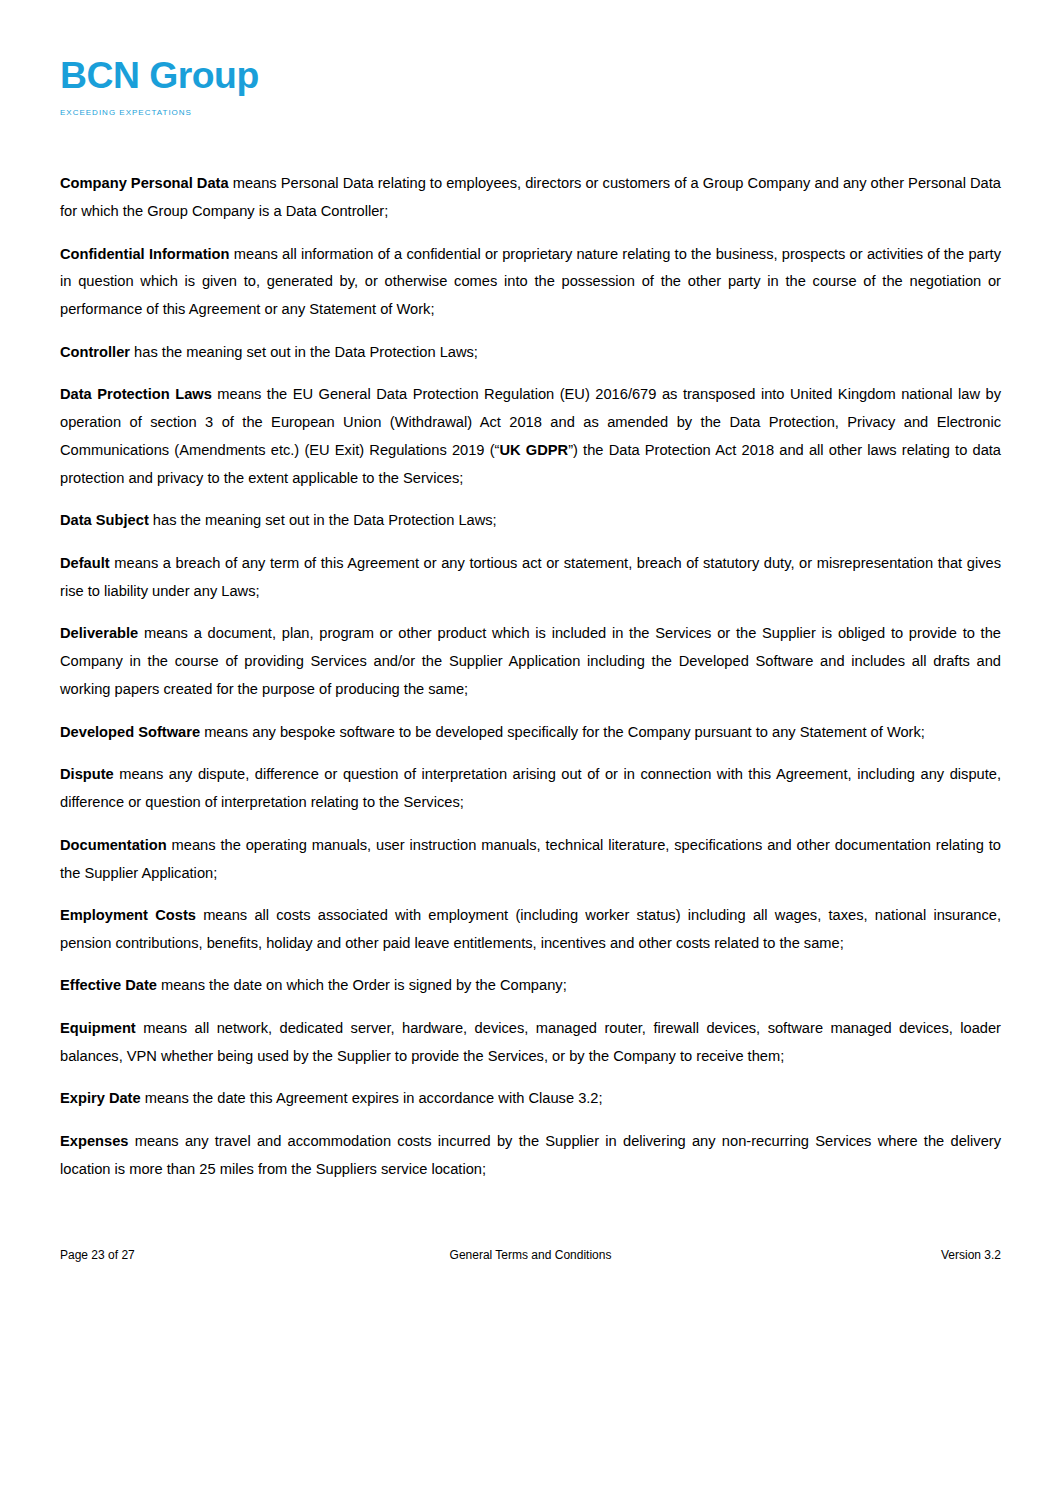BCN Group
EXCEEDING EXPECTATIONS
Company Personal Data means Personal Data relating to employees, directors or customers of a Group Company and any other Personal Data for which the Group Company is a Data Controller;
Confidential Information means all information of a confidential or proprietary nature relating to the business, prospects or activities of the party in question which is given to, generated by, or otherwise comes into the possession of the other party in the course of the negotiation or performance of this Agreement or any Statement of Work;
Controller has the meaning set out in the Data Protection Laws;
Data Protection Laws means the EU General Data Protection Regulation (EU) 2016/679 as transposed into United Kingdom national law by operation of section 3 of the European Union (Withdrawal) Act 2018 and as amended by the Data Protection, Privacy and Electronic Communications (Amendments etc.) (EU Exit) Regulations 2019 (“UK GDPR”) the Data Protection Act 2018 and all other laws relating to data protection and privacy to the extent applicable to the Services;
Data Subject has the meaning set out in the Data Protection Laws;
Default means a breach of any term of this Agreement or any tortious act or statement, breach of statutory duty, or misrepresentation that gives rise to liability under any Laws;
Deliverable means a document, plan, program or other product which is included in the Services or the Supplier is obliged to provide to the Company in the course of providing Services and/or the Supplier Application including the Developed Software and includes all drafts and working papers created for the purpose of producing the same;
Developed Software means any bespoke software to be developed specifically for the Company pursuant to any Statement of Work;
Dispute means any dispute, difference or question of interpretation arising out of or in connection with this Agreement, including any dispute, difference or question of interpretation relating to the Services;
Documentation means the operating manuals, user instruction manuals, technical literature, specifications and other documentation relating to the Supplier Application;
Employment Costs means all costs associated with employment (including worker status) including all wages, taxes, national insurance, pension contributions, benefits, holiday and other paid leave entitlements, incentives and other costs related to the same;
Effective Date means the date on which the Order is signed by the Company;
Equipment means all network, dedicated server, hardware, devices, managed router, firewall devices, software managed devices, loader balances, VPN whether being used by the Supplier to provide the Services, or by the Company to receive them;
Expiry Date means the date this Agreement expires in accordance with Clause 3.2;
Expenses means any travel and accommodation costs incurred by the Supplier in delivering any non-recurring Services where the delivery location is more than 25 miles from the Suppliers service location;
Page 23 of 27 General Terms and Conditions Version 3.2